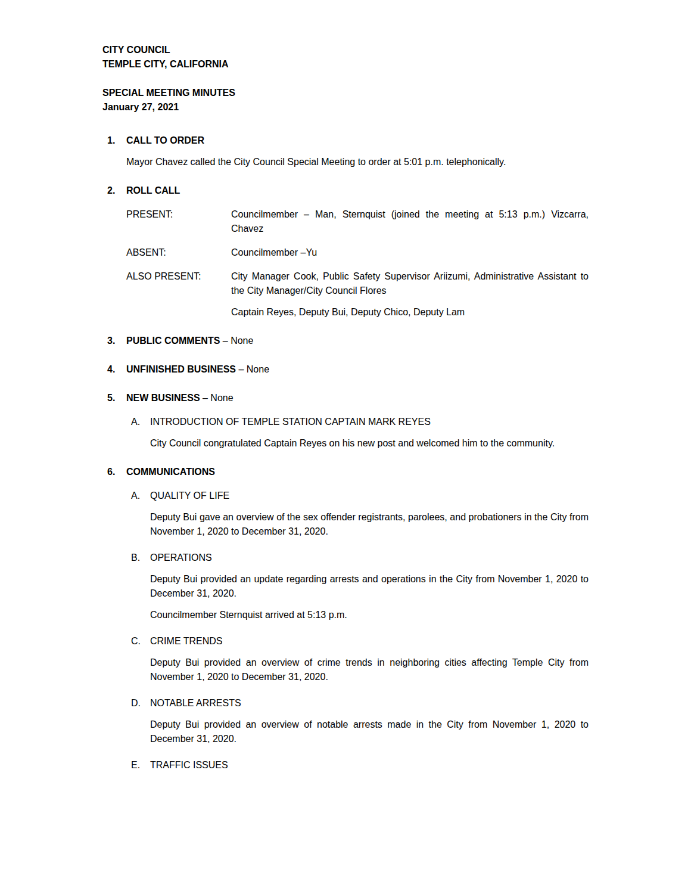CITY COUNCIL
TEMPLE CITY, CALIFORNIA
SPECIAL MEETING MINUTES
January 27, 2021
Call to Order
Mayor Chavez called the City Council Special Meeting to order at 5:01 p.m. telephonically.
Roll Call
PRESENT:
Councilmember – Man, Sternquist (joined the meeting at 5:13 p.m.) Vizcarra, Chavez
ABSENT:
Councilmember –Yu
ALSO PRESENT:
City Manager Cook, Public Safety Supervisor Ariizumi, Administrative Assistant to the City Manager/City Council Flores
Captain Reyes, Deputy Bui, Deputy Chico, Deputy Lam
Public Comments – None
Unfinished Business – None
New Business – None
Introduction of Temple Station Captain Mark Reyes
City Council congratulated Captain Reyes on his new post and welcomed him to the community.
Communications
Quality of Life
Deputy Bui gave an overview of the sex offender registrants, parolees, and probationers in the City from November 1, 2020 to December 31, 2020.
Operations
Deputy Bui provided an update regarding arrests and operations in the City from November 1, 2020 to December 31, 2020.
Councilmember Sternquist arrived at 5:13 p.m.
Crime Trends
Deputy Bui provided an overview of crime trends in neighboring cities affecting Temple City from November 1, 2020 to December 31, 2020.
Notable Arrests
Deputy Bui provided an overview of notable arrests made in the City from November 1, 2020 to December 31, 2020.
Traffic Issues